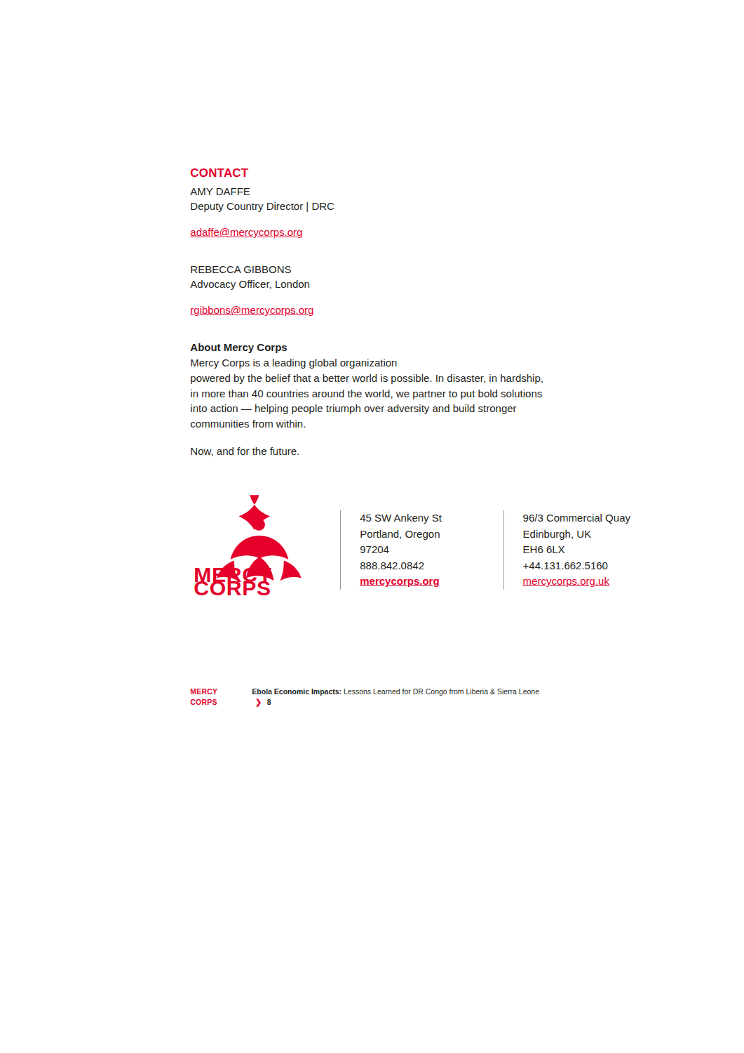CONTACT
AMY DAFFE
Deputy Country Director | DRC
adaffe@mercycorps.org
REBECCA GIBBONS
Advocacy Officer, London
rgibbons@mercycorps.org
About Mercy Corps
Mercy Corps is a leading global organization
powered by the belief that a better world is possible. In disaster, in hardship, in more than 40 countries around the world, we partner to put bold solutions into action — helping people triumph over adversity and build stronger communities from within.
Now, and for the future.
MERCY CORPS
45 SW Ankeny St
Portland, Oregon
97204
888.842.0842
mercycorps.org
96/3 Commercial Quay
Edinburgh, UK
EH6 6LX
+44.131.662.5160
mercycorps.org.uk
MERCY CORPS Ebola Economic Impacts: Lessons Learned for DR Congo from Liberia & Sierra Leone ❯ 8